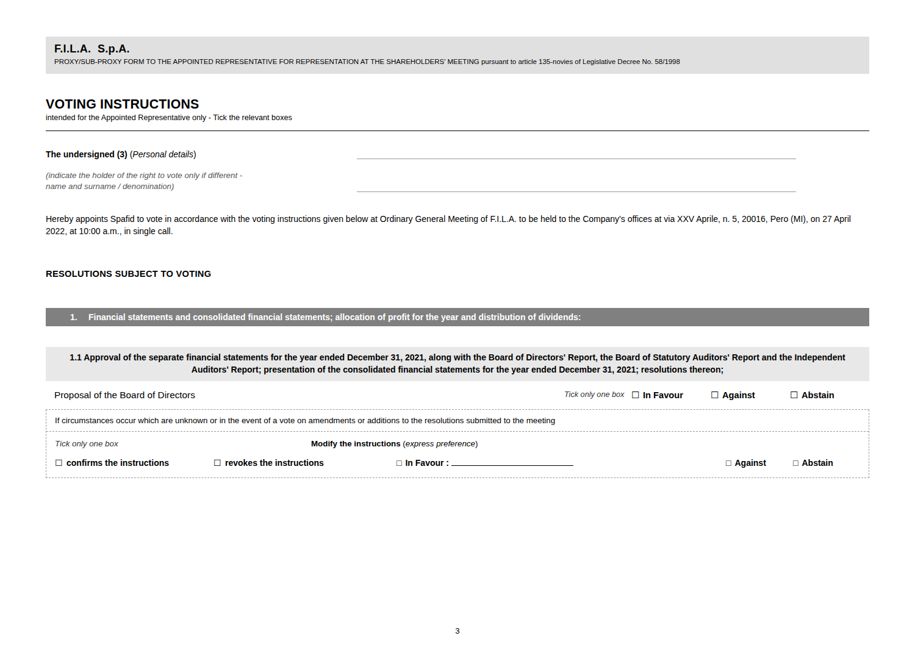F.I.L.A. S.p.A.
PROXY/SUB-PROXY FORM TO THE APPOINTED REPRESENTATIVE FOR REPRESENTATION AT THE SHAREHOLDERS' MEETING pursuant to article 135-novies of Legislative Decree No. 58/1998
VOTING INSTRUCTIONS
intended for the Appointed Representative only - Tick the relevant boxes
The undersigned (3) (Personal details)
(indicate the holder of the right to vote only if different -
name and surname / denomination)
Hereby appoints Spafid to vote in accordance with the voting instructions given below at Ordinary General Meeting of F.I.L.A. to be held to the Company's offices at via XXV Aprile, n. 5, 20016, Pero (MI), on 27 April 2022, at 10:00 a.m., in single call.
RESOLUTIONS SUBJECT TO VOTING
1. Financial statements and consolidated financial statements; allocation of profit for the year and distribution of dividends:
1.1 Approval of the separate financial statements for the year ended December 31, 2021, along with the Board of Directors' Report, the Board of Statutory Auditors' Report and the Independent Auditors' Report; presentation of the consolidated financial statements for the year ended December 31, 2021; resolutions thereon;
Proposal of the Board of Directors
Tick only one box
☐In Favour
☐Against
☐Abstain
If circumstances occur which are unknown or in the event of a vote on amendments or additions to the resolutions submitted to the meeting
Tick only one box
Modify the instructions (express preference)
☐confirms the instructions
☐revokes the instructions
□In Favour :
□Against
□Abstain
3